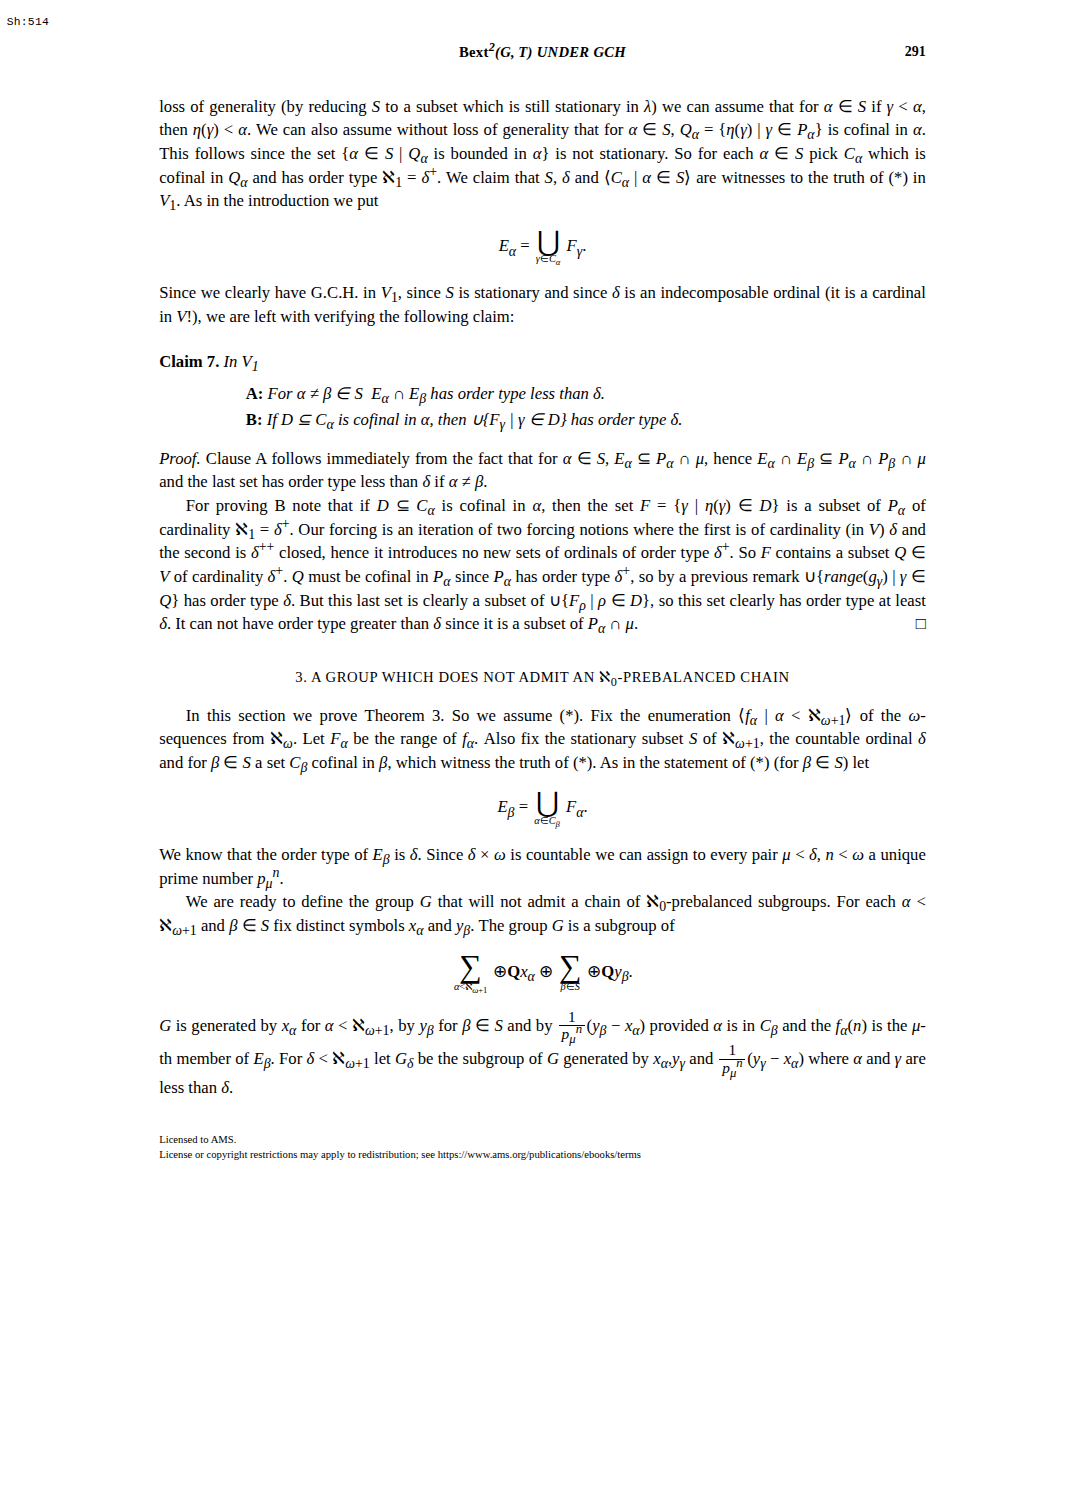Sh:514
Bext2(G, T) UNDER GCH 291
loss of generality (by reducing S to a subset which is still stationary in λ) we can assume that for α ∈ S if γ < α, then η(γ) < α. We can also assume without loss of generality that for α ∈ S, Qα = {η(γ) | γ ∈ Pα} is cofinal in α. This follows since the set {α ∈ S | Qα is bounded in α} is not stationary. So for each α ∈ S pick Cα which is cofinal in Qα and has order type ℵ1 = δ+. We claim that S, δ and ⟨Cα | α ∈ S⟩ are witnesses to the truth of (*) in V1. As in the introduction we put
Eα = ⋃γ∈Cα Fγ.
Since we clearly have G.C.H. in V1, since S is stationary and since δ is an indecomposable ordinal (it is a cardinal in V!), we are left with verifying the following claim:
Claim 7. In V1
A: For α ≠ β ∈ S Eα ∩ Eβ has order type less than δ.
B: If D ⊆ Cα is cofinal in α, then ∪{Fγ | γ ∈ D} has order type δ.
Proof. Clause A follows immediately from the fact that for α ∈ S, Eα ⊆ Pα ∩ μ, hence Eα ∩ Eβ ⊆ Pα ∩ Pβ ∩ μ and the last set has order type less than δ if α ≠ β.
For proving B note that if D ⊆ Cα is cofinal in α, then the set F = {γ | η(γ) ∈ D} is a subset of Pα of cardinality ℵ1 = δ+. Our forcing is an iteration of two forcing notions where the first is of cardinality (in V) δ and the second is δ++ closed, hence it introduces no new sets of ordinals of order type δ+. So F contains a subset Q ∈ V of cardinality δ+. Q must be cofinal in Pα since Pα has order type δ+, so by a previous remark ∪{range(gγ) | γ ∈ Q} has order type δ. But this last set is clearly a subset of ∪{Fρ | ρ ∈ D}, so this set clearly has order type at least δ. It can not have order type greater than δ since it is a subset of Pα ∩ μ. □
3. A group which does not admit an ℵ0-prebalanced chain
In this section we prove Theorem 3. So we assume (*). Fix the enumeration ⟨fα | α < ℵω+1⟩ of the ω-sequences from ℵω. Let Fα be the range of fα. Also fix the stationary subset S of ℵω+1, the countable ordinal δ and for β ∈ S a set Cβ cofinal in β, which witness the truth of (*). As in the statement of (*) (for β ∈ S) let
Eβ = ⋃α∈Cβ Fα.
We know that the order type of Eβ is δ. Since δ × ω is countable we can assign to every pair μ < δ, n < ω a unique prime number pμn.
We are ready to define the group G that will not admit a chain of ℵ0-prebalanced subgroups. For each α < ℵω+1 and β ∈ S fix distinct symbols xα and yβ. The group G is a subgroup of
∑α<ℵω+1 ⊕Qxα ⊕ ∑β∈S ⊕Qyβ.
G is generated by xα for α < ℵω+1, by yβ for β ∈ S and by 1 pμn(yβ − xα) provided α is in Cβ and the fα(n) is the μ-th member of Eβ. For δ < ℵω+1 let Gδ be the subgroup of G generated by xα,yγ and 1 pμn(yγ − xα) where α and γ are less than δ.
Licensed to AMS.
License or copyright restrictions may apply to redistribution; see https://www.ams.org/publications/ebooks/terms